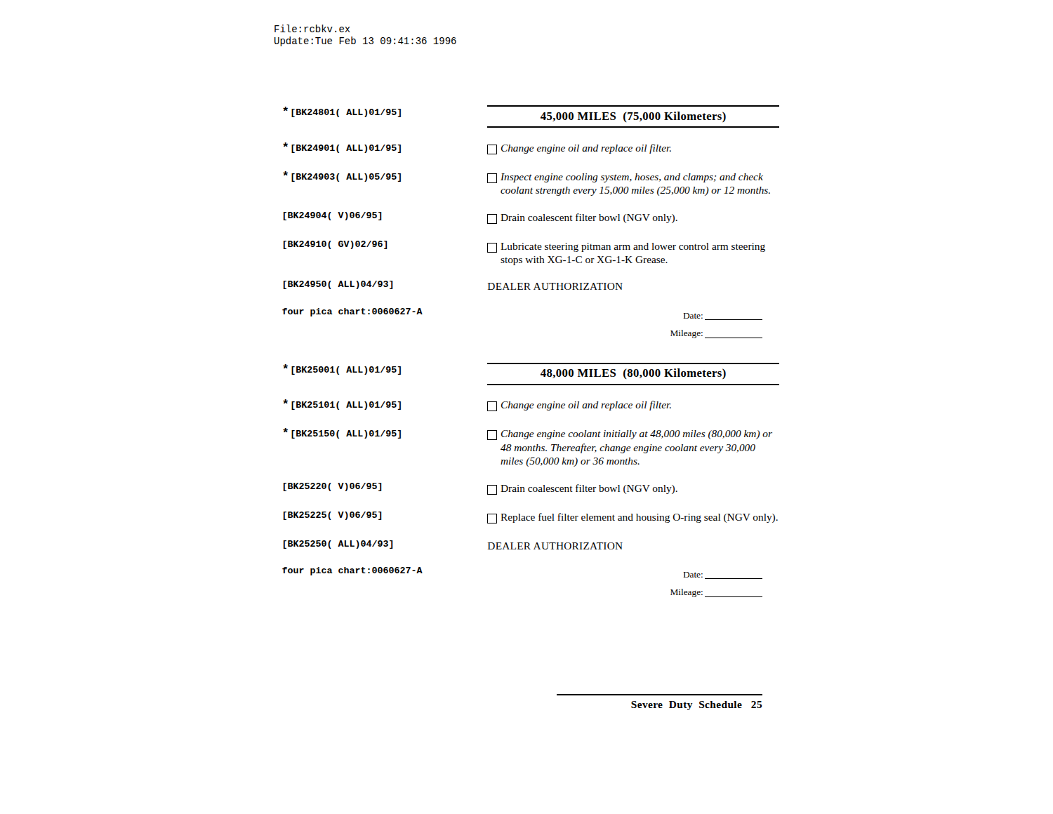File:rcbkv.ex
Update:Tue Feb 13 09:41:36 1996
*[BK24801( ALL)01/95]
45,000 MILES (75,000 Kilometers)
*[BK24901( ALL)01/95]
Change engine oil and replace oil filter.
*[BK24903( ALL)05/95]
Inspect engine cooling system, hoses, and clamps; and check coolant strength every 15,000 miles (25,000 km) or 12 months.
[BK24904( V)06/95]
Drain coalescent filter bowl (NGV only).
[BK24910( GV)02/96]
Lubricate steering pitman arm and lower control arm steering stops with XG-1-C or XG-1-K Grease.
[BK24950( ALL)04/93]
DEALER AUTHORIZATION
four pica chart:0060627-A
Date:
Mileage:
*[BK25001( ALL)01/95]
48,000 MILES (80,000 Kilometers)
*[BK25101( ALL)01/95]
Change engine oil and replace oil filter.
*[BK25150( ALL)01/95]
Change engine coolant initially at 48,000 miles (80,000 km) or 48 months. Thereafter, change engine coolant every 30,000 miles (50,000 km) or 36 months.
[BK25220( V)06/95]
Drain coalescent filter bowl (NGV only).
[BK25225( V)06/95]
Replace fuel filter element and housing O-ring seal (NGV only).
[BK25250( ALL)04/93]
DEALER AUTHORIZATION
four pica chart:0060627-A
Date:
Mileage:
Severe Duty Schedule 25